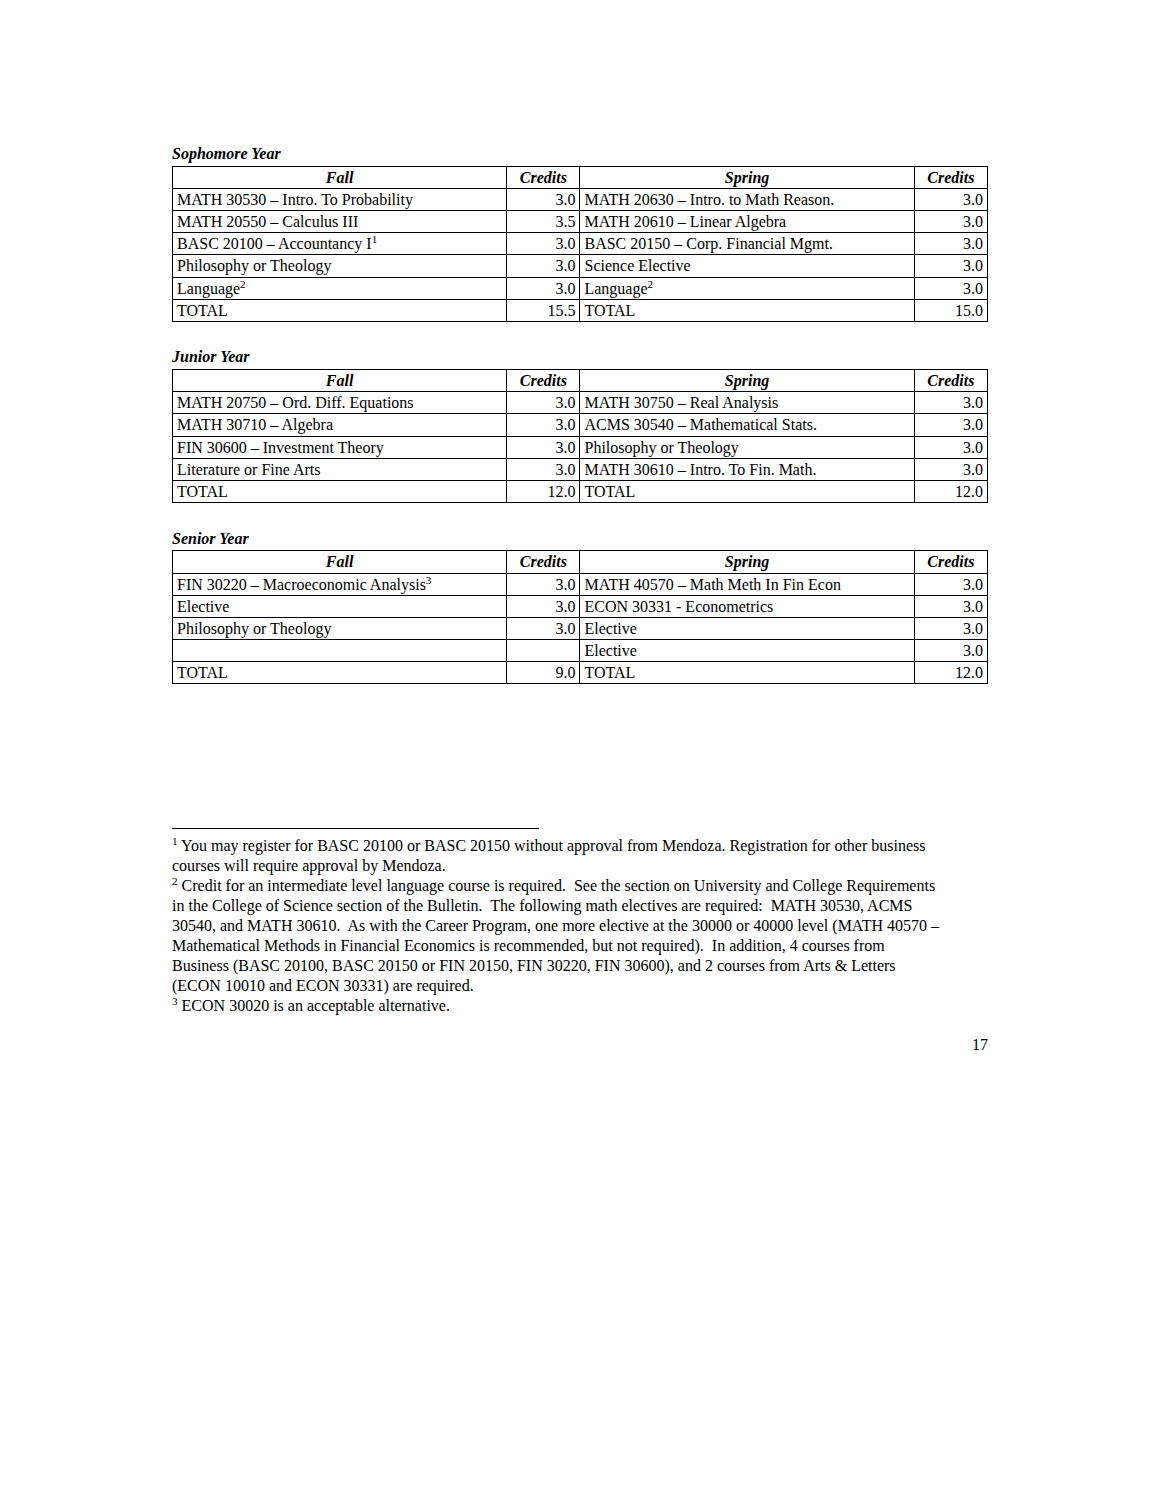Sophomore Year
| Fall | Credits | Spring | Credits |
| --- | --- | --- | --- |
| MATH 30530 – Intro. To Probability | 3.0 | MATH 20630 – Intro. to Math Reason. | 3.0 |
| MATH 20550 – Calculus III | 3.5 | MATH 20610 – Linear Algebra | 3.0 |
| BASC 20100 – Accountancy I 1 | 3.0 | BASC 20150 – Corp. Financial Mgmt. | 3.0 |
| Philosophy or Theology | 3.0 | Science Elective | 3.0 |
| Language 2 | 3.0 | Language 2 | 3.0 |
| TOTAL | 15.5 | TOTAL | 15.0 |
Junior Year
| Fall | Credits | Spring | Credits |
| --- | --- | --- | --- |
| MATH 20750 – Ord. Diff. Equations | 3.0 | MATH 30750 – Real Analysis | 3.0 |
| MATH 30710 – Algebra | 3.0 | ACMS 30540 – Mathematical Stats. | 3.0 |
| FIN 30600 – Investment Theory | 3.0 | Philosophy or Theology | 3.0 |
| Literature or Fine Arts | 3.0 | MATH 30610 – Intro. To Fin. Math. | 3.0 |
| TOTAL | 12.0 | TOTAL | 12.0 |
Senior Year
| Fall | Credits | Spring | Credits |
| --- | --- | --- | --- |
| FIN 30220 – Macroeconomic Analysis 3 | 3.0 | MATH 40570 – Math Meth In Fin Econ | 3.0 |
| Elective | 3.0 | ECON 30331 - Econometrics | 3.0 |
| Philosophy or Theology | 3.0 | Elective | 3.0 |
| | | Elective | 3.0 |
| TOTAL | 9.0 | TOTAL | 12.0 |
1 You may register for BASC 20100 or BASC 20150 without approval from Mendoza. Registration for other business courses will require approval by Mendoza.
2 Credit for an intermediate level language course is required. See the section on University and College Requirements in the College of Science section of the Bulletin. The following math electives are required: MATH 30530, ACMS 30540, and MATH 30610. As with the Career Program, one more elective at the 30000 or 40000 level (MATH 40570 – Mathematical Methods in Financial Economics is recommended, but not required). In addition, 4 courses from Business (BASC 20100, BASC 20150 or FIN 20150, FIN 30220, FIN 30600), and 2 courses from Arts & Letters (ECON 10010 and ECON 30331) are required.
3 ECON 30020 is an acceptable alternative.
17